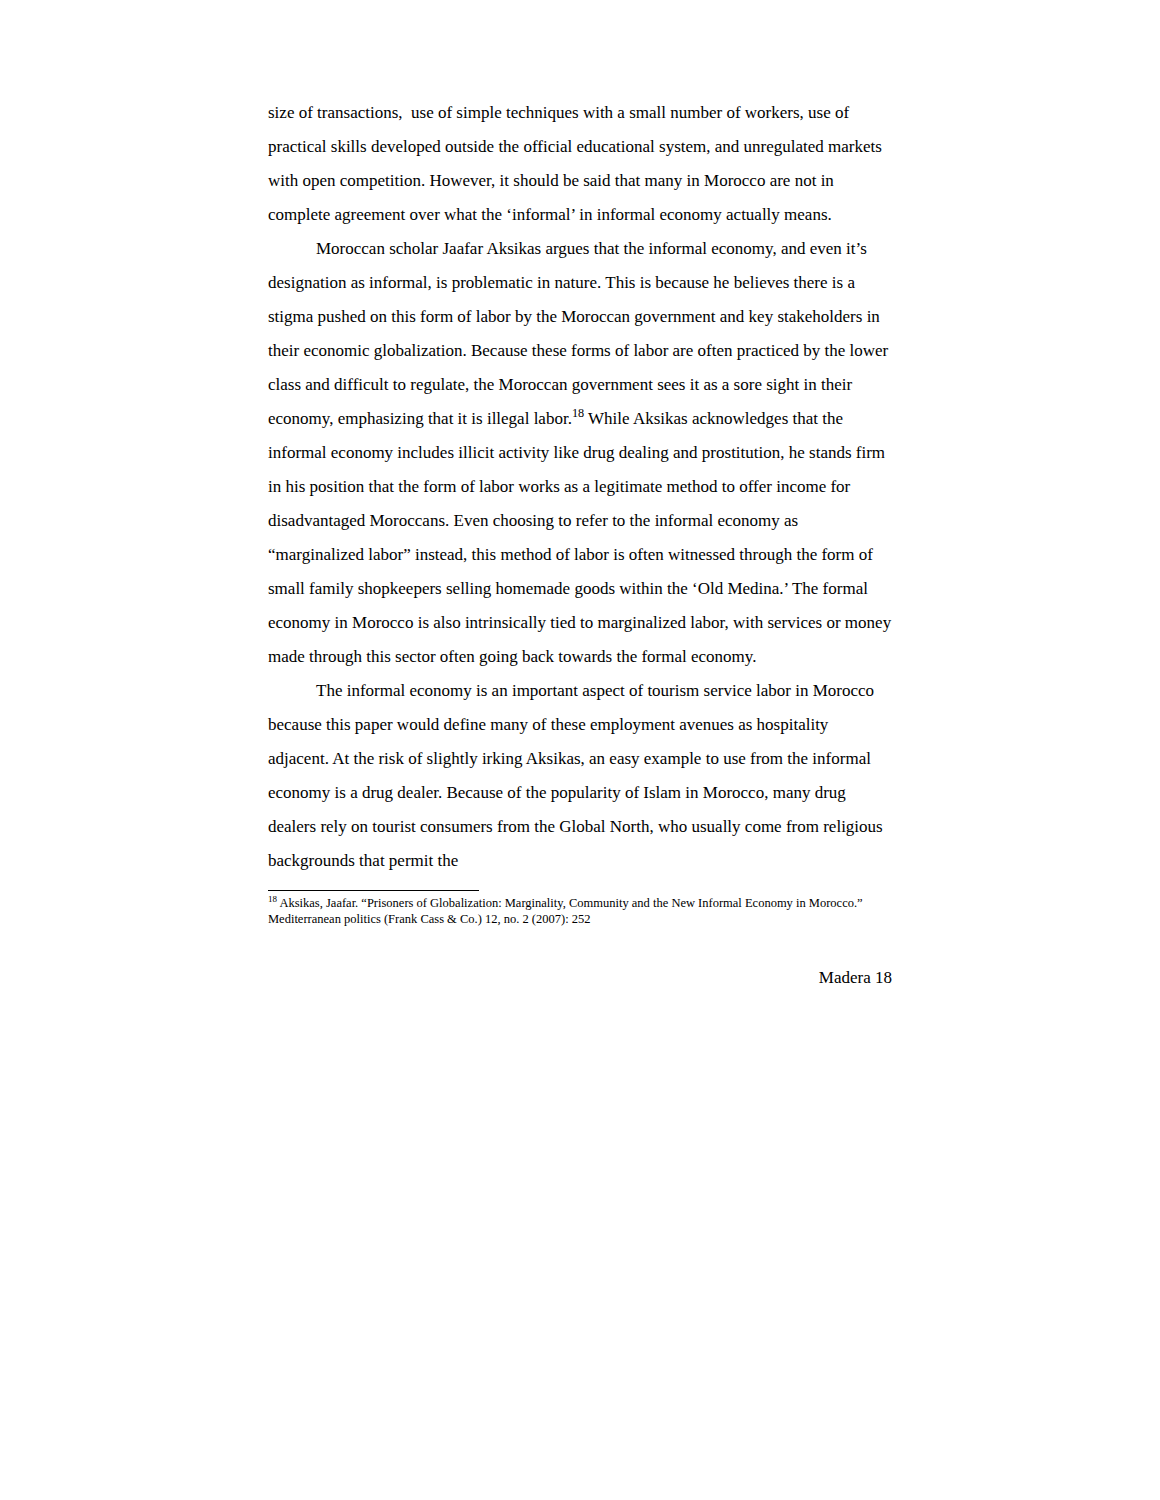size of transactions, use of simple techniques with a small number of workers, use of practical skills developed outside the official educational system, and unregulated markets with open competition. However, it should be said that many in Morocco are not in complete agreement over what the ‘informal’ in informal economy actually means.
Moroccan scholar Jaafar Aksikas argues that the informal economy, and even it’s designation as informal, is problematic in nature. This is because he believes there is a stigma pushed on this form of labor by the Moroccan government and key stakeholders in their economic globalization. Because these forms of labor are often practiced by the lower class and difficult to regulate, the Moroccan government sees it as a sore sight in their economy, emphasizing that it is illegal labor.18 While Aksikas acknowledges that the informal economy includes illicit activity like drug dealing and prostitution, he stands firm in his position that the form of labor works as a legitimate method to offer income for disadvantaged Moroccans. Even choosing to refer to the informal economy as “marginalized labor” instead, this method of labor is often witnessed through the form of small family shopkeepers selling homemade goods within the ‘Old Medina.’ The formal economy in Morocco is also intrinsically tied to marginalized labor, with services or money made through this sector often going back towards the formal economy.
The informal economy is an important aspect of tourism service labor in Morocco because this paper would define many of these employment avenues as hospitality adjacent. At the risk of slightly irking Aksikas, an easy example to use from the informal economy is a drug dealer. Because of the popularity of Islam in Morocco, many drug dealers rely on tourist consumers from the Global North, who usually come from religious backgrounds that permit the
18 Aksikas, Jaafar. “Prisoners of Globalization: Marginality, Community and the New Informal Economy in Morocco.” Mediterranean politics (Frank Cass & Co.) 12, no. 2 (2007): 252
Madera 18